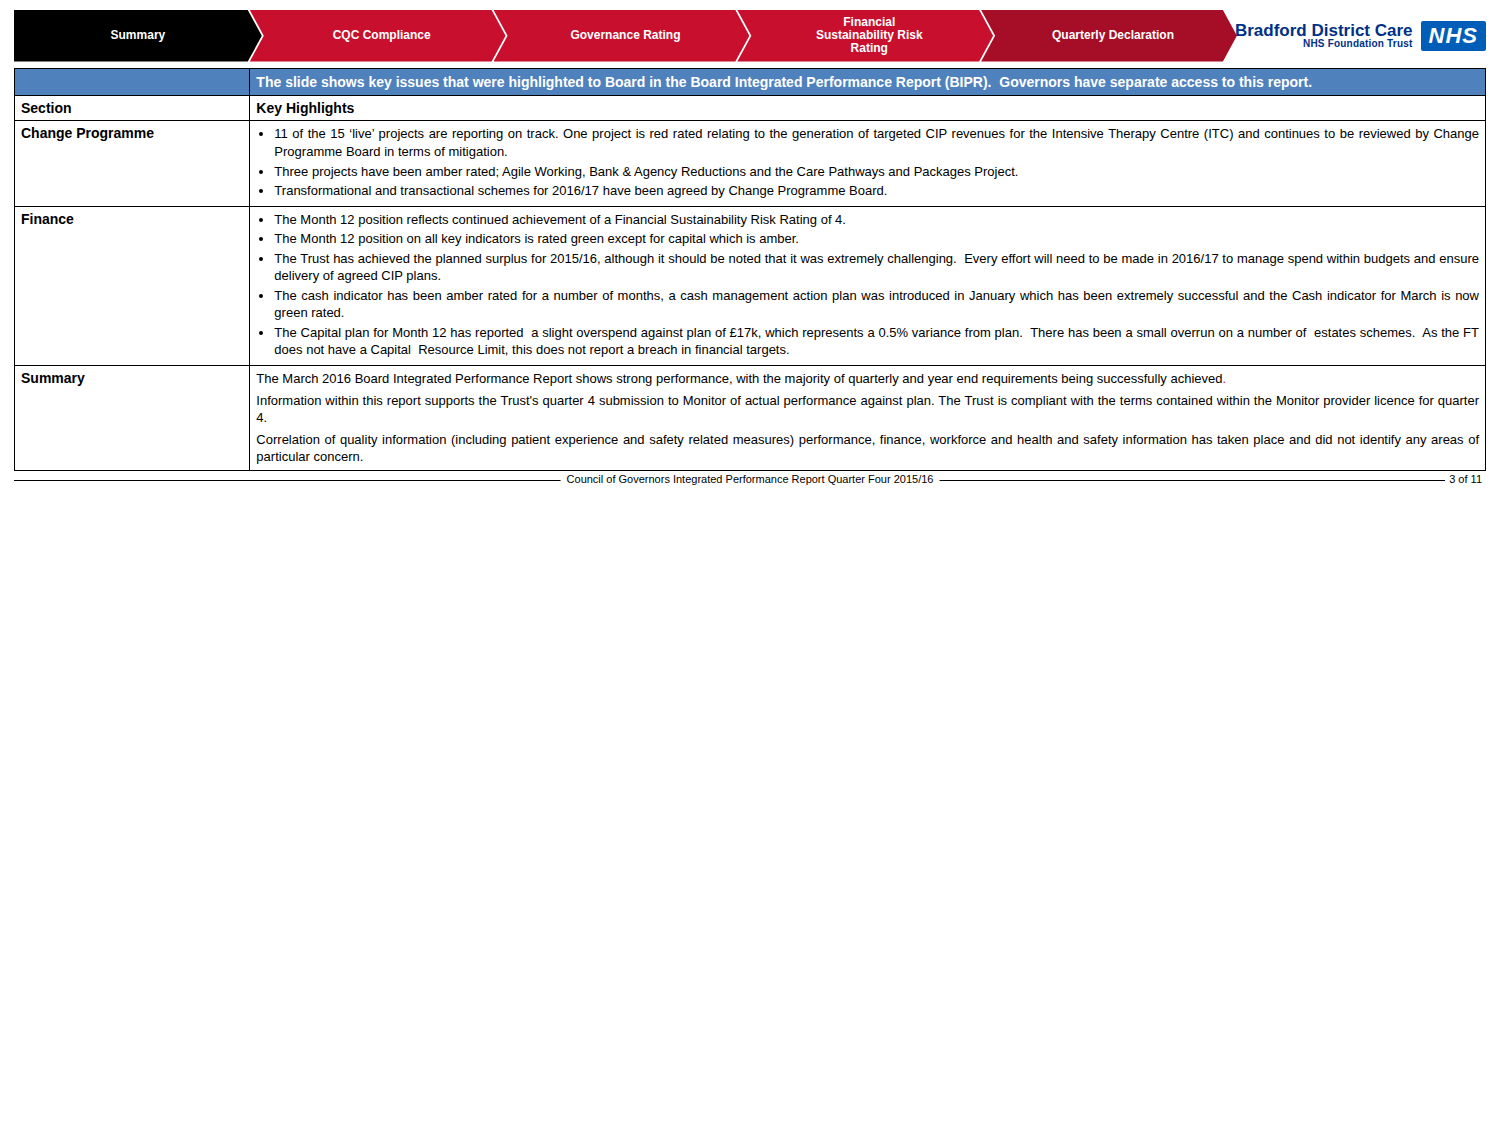Summary
CQC Compliance
Governance Rating
Financial
Sustainability Risk
Rating
Quarterly Declaration
Bradford District Care NHS Foundation Trust
NHS
| | The slide shows key issues that were highlighted to Board in the Board Integrated Performance Report (BIPR). Governors have separate access to this report. |
| Section | Key Highlights |
| Change Programme | 11 of the 15 ‘live’ projects are reporting on track. One project is red rated relating to the generation of targeted CIP revenues for the Intensive Therapy Centre (ITC) and continues to be reviewed by Change Programme Board in terms of mitigation. Three projects have been amber rated; Agile Working, Bank & Agency Reductions and the Care Pathways and Packages Project. Transformational and transactional schemes for 2016/17 have been agreed by Change Programme Board. |
| Finance | The Month 12 position reflects continued achievement of a Financial Sustainability Risk Rating of 4. The Month 12 position on all key indicators is rated green except for capital which is amber. The Trust has achieved the planned surplus for 2015/16, although it should be noted that it was extremely challenging. Every effort will need to be made in 2016/17 to manage spend within budgets and ensure delivery of agreed CIP plans. The cash indicator has been amber rated for a number of months, a cash management action plan was introduced in January which has been extremely successful and the Cash indicator for March is now green rated. The Capital plan for Month 12 has reported a slight overspend against plan of £17k, which represents a 0.5% variance from plan. There has been a small overrun on a number of estates schemes. As the FT does not have a Capital Resource Limit, this does not report a breach in financial targets. |
| Summary | The March 2016 Board Integrated Performance Report shows strong performance, with the majority of quarterly and year end requirements being successfully achieved . Information within this report supports the Trust's quarter 4 submission to Monitor of actual performance against plan. The Trust is compliant with the terms contained within the Monitor provider licence for quarter 4. Correlation of quality information (including patient experience and safety related measures) performance, finance, workforce and health and safety information has taken place and did not identify any areas of particular concern. |
Council of Governors Integrated Performance Report Quarter Four 2015/16
3 of 11